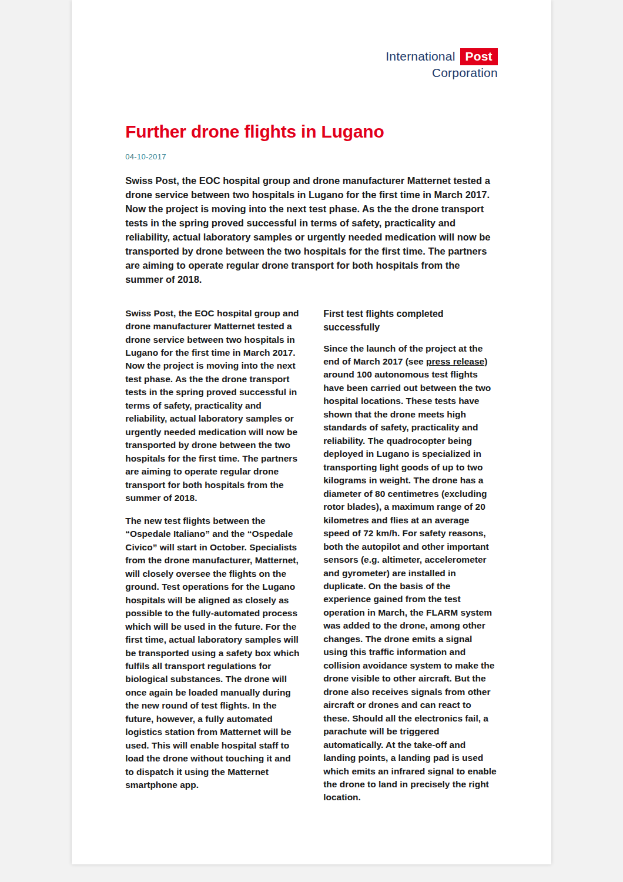International Post
Corporation
Further drone flights in Lugano
04-10-2017
Swiss Post, the EOC hospital group and drone manufacturer Matternet tested a drone service between two hospitals in Lugano for the first time in March 2017. Now the project is moving into the next test phase. As the the drone transport tests in the spring proved successful in terms of safety, practicality and reliability, actual laboratory samples or urgently needed medication will now be transported by drone between the two hospitals for the first time. The partners are aiming to operate regular drone transport for both hospitals from the summer of 2018.
Swiss Post, the EOC hospital group and drone manufacturer Matternet tested a drone service between two hospitals in Lugano for the first time in March 2017. Now the project is moving into the next test phase. As the the drone transport tests in the spring proved successful in terms of safety, practicality and reliability, actual laboratory samples or urgently needed medication will now be transported by drone between the two hospitals for the first time. The partners are aiming to operate regular drone transport for both hospitals from the summer of 2018.
The new test flights between the “Ospedale Italiano” and the “Ospedale Civico” will start in October. Specialists from the drone manufacturer, Matternet, will closely oversee the flights on the ground. Test operations for the Lugano hospitals will be aligned as closely as possible to the fully-automated process which will be used in the future. For the first time, actual laboratory samples will be transported using a safety box which fulfils all transport regulations for biological substances. The drone will once again be loaded manually during the new round of test flights. In the future, however, a fully automated logistics station from Matternet will be used. This will enable hospital staff to load the drone without touching it and to dispatch it using the Matternet smartphone app.
First test flights completed successfully
Since the launch of the project at the end of March 2017 (see press release) around 100 autonomous test flights have been carried out between the two hospital locations. These tests have shown that the drone meets high standards of safety, practicality and reliability. The quadrocopter being deployed in Lugano is specialized in transporting light goods of up to two kilograms in weight. The drone has a diameter of 80 centimetres (excluding rotor blades), a maximum range of 20 kilometres and flies at an average speed of 72 km/h. For safety reasons, both the autopilot and other important sensors (e.g. altimeter, accelerometer and gyrometer) are installed in duplicate. On the basis of the experience gained from the test operation in March, the FLARM system was added to the drone, among other changes. The drone emits a signal using this traffic information and collision avoidance system to make the drone visible to other aircraft. But the drone also receives signals from other aircraft or drones and can react to these. Should all the electronics fail, a parachute will be triggered automatically. At the take-off and landing points, a landing pad is used which emits an infrared signal to enable the drone to land in precisely the right location.